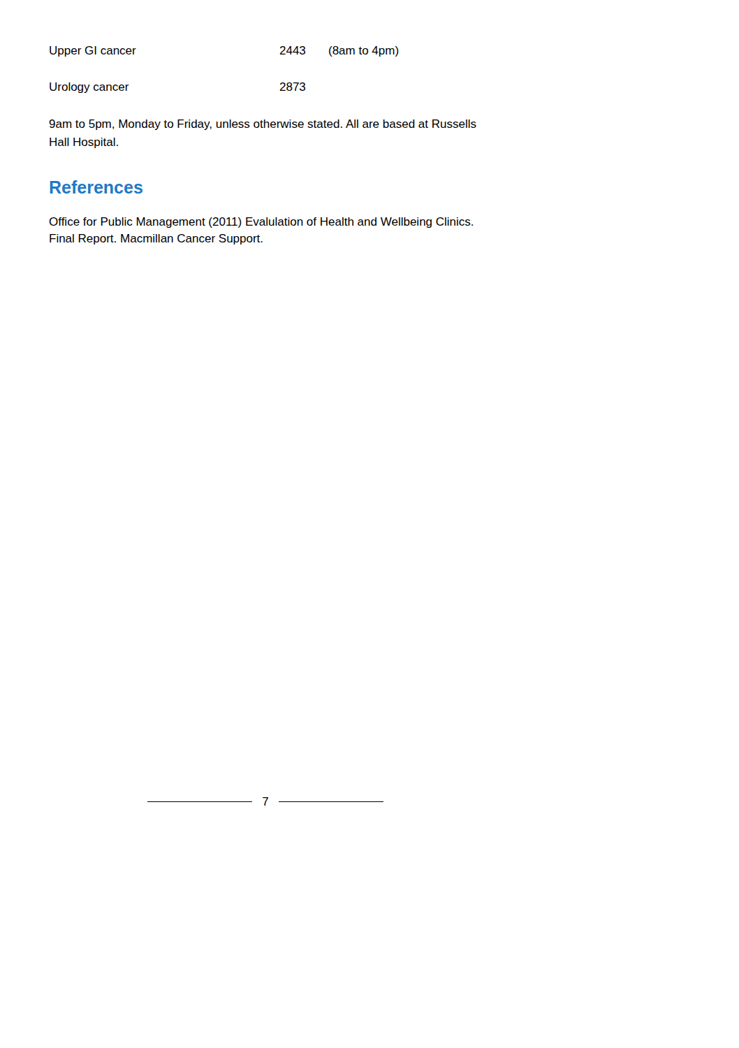Upper GI cancer 2443 (8am to 4pm)
Urology cancer 2873
9am to 5pm, Monday to Friday, unless otherwise stated. All are based at Russells Hall Hospital.
References
Office for Public Management (2011) Evalulation of Health and Wellbeing Clinics. Final Report. Macmillan Cancer Support.
7